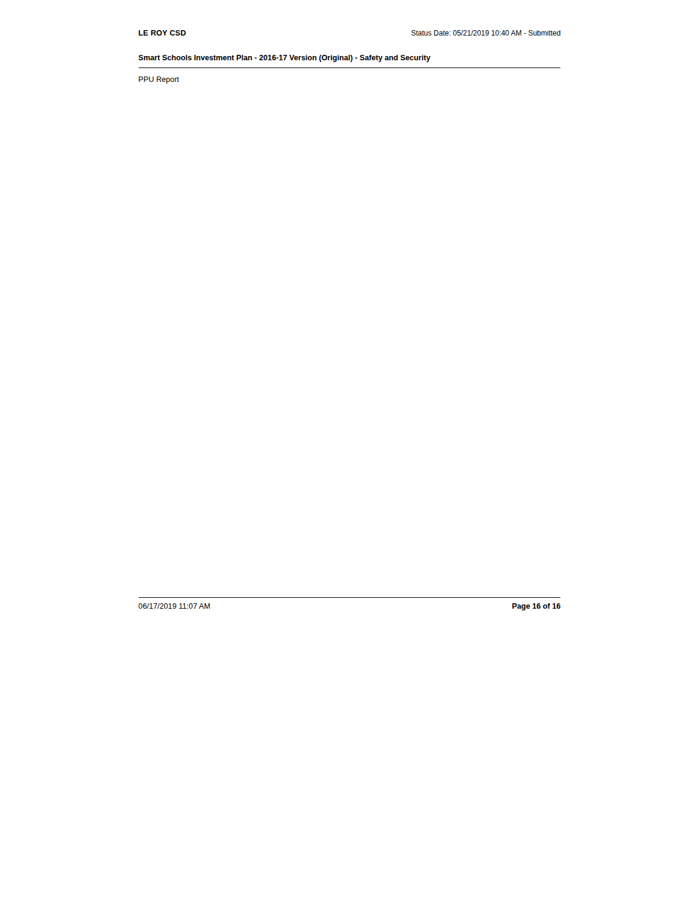LE ROY CSD
Status Date: 05/21/2019 10:40 AM - Submitted
Smart Schools Investment Plan - 2016-17 Version (Original) - Safety and Security
PPU Report
06/17/2019 11:07 AM
Page 16 of 16